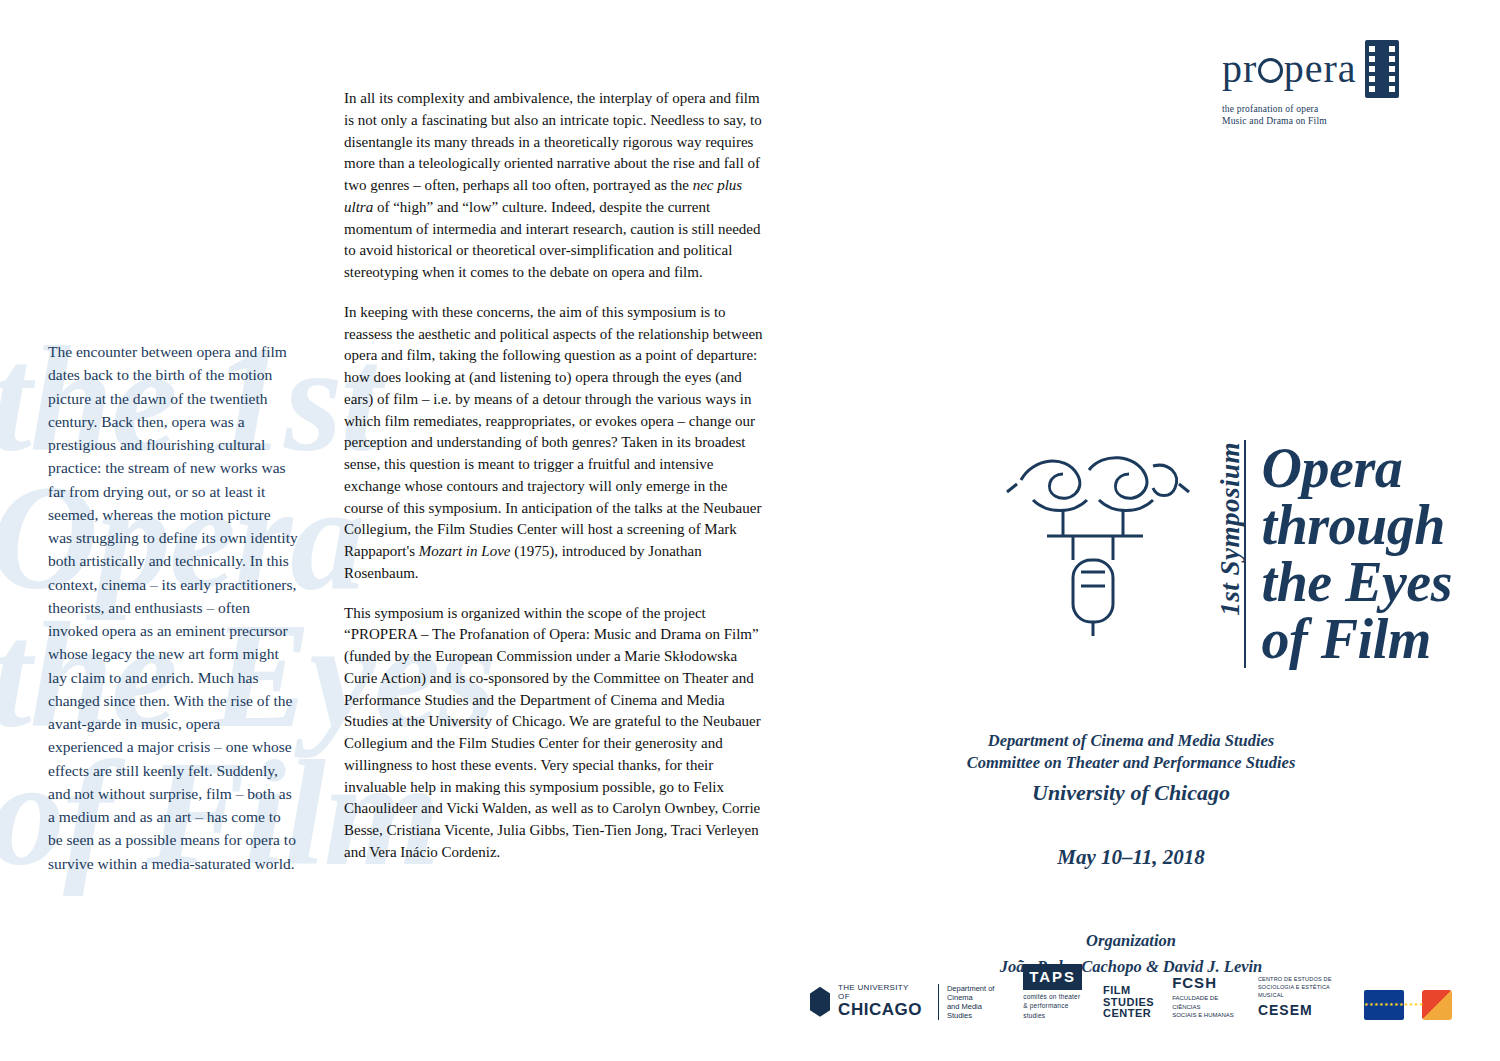the 1st
Opera
the Eyes
of Film
The encounter between opera and film dates back to the birth of the motion picture at the dawn of the twentieth century. Back then, opera was a prestigious and flourishing cultural practice: the stream of new works was far from drying out, or so at least it seemed, whereas the motion picture was struggling to define its own identity both artistically and technically. In this context, cinema – its early practitioners, theorists, and enthusiasts – often invoked opera as an eminent precursor whose legacy the new art form might lay claim to and enrich. Much has changed since then. With the rise of the avant-garde in music, opera experienced a major crisis – one whose effects are still keenly felt. Suddenly, and not without surprise, film – both as a medium and as an art – has come to be seen as a possible means for opera to survive within a media-saturated world.
In all its complexity and ambivalence, the interplay of opera and film is not only a fascinating but also an intricate topic. Needless to say, to disentangle its many threads in a theoretically rigorous way requires more than a teleologically oriented narrative about the rise and fall of two genres – often, perhaps all too often, portrayed as the nec plus ultra of “high” and “low” culture. Indeed, despite the current momentum of intermedia and interart research, caution is still needed to avoid historical or theoretical over-simplification and political stereotyping when it comes to the debate on opera and film.
In keeping with these concerns, the aim of this symposium is to reassess the aesthetic and political aspects of the relationship between opera and film, taking the following question as a point of departure: how does looking at (and listening to) opera through the eyes (and ears) of film – i.e. by means of a detour through the various ways in which film remediates, reappropriates, or evokes opera – change our perception and understanding of both genres? Taken in its broadest sense, this question is meant to trigger a fruitful and intensive exchange whose contours and trajectory will only emerge in the course of this symposium. In anticipation of the talks at the Neubauer Collegium, the Film Studies Center will host a screening of Mark Rappaport's Mozart in Love (1975), introduced by Jonathan Rosenbaum.
This symposium is organized within the scope of the project “PROPERA – The Profanation of Opera: Music and Drama on Film” (funded by the European Commission under a Marie Skłodowska Curie Action) and is co-sponsored by the Committee on Theater and Performance Studies and the Department of Cinema and Media Studies at the University of Chicago. We are grateful to the Neubauer Collegium and the Film Studies Center for their generosity and willingness to host these events. Very special thanks, for their invaluable help in making this symposium possible, go to Felix Chaoulideer and Vicki Walden, as well as to Carolyn Ownbey, Corrie Besse, Cristiana Vicente, Julia Gibbs, Tien-Tien Jong, Traci Verleyen and Vera Inácio Cordeniz.
pr pera
the profanation of opera
Music and Drama on Film
1st Symposium
Opera
through
the Eyes
of Film
Department of Cinema and Media Studies
Committee on Theater and Performance Studies
University of Chicago
May 10–11, 2018
Organization
João Pedro Cachopo & David J. Levin
THE UNIVERSITY OF CHICAGO
Department of Cinema
and Media Studies
TAPS
comités on theater
& performance studies
FILM
STUDIES
CENTER
FCSH
FACULDADE DE CIÊNCIAS
SOCIAIS E HUMANAS
CENTRO DE ESTUDOS DE
SOCIOLOGIA E ESTÉTICA MUSICAL
CESEM